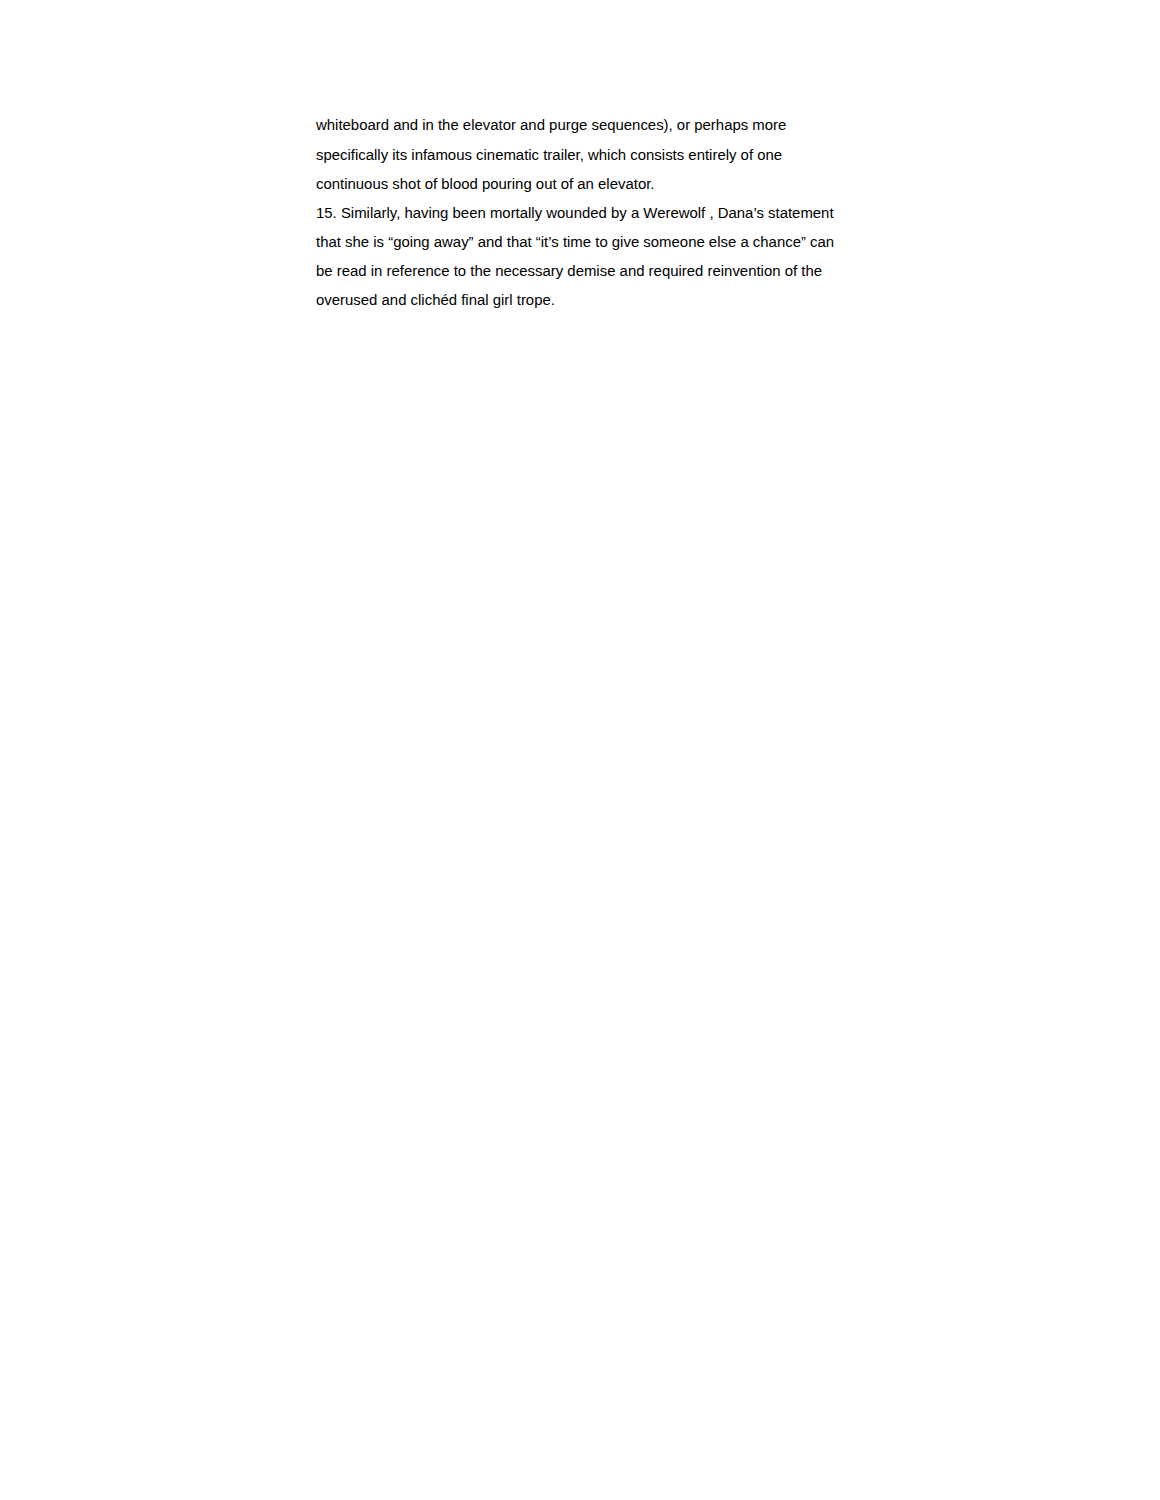whiteboard and in the elevator and purge sequences), or perhaps more specifically its infamous cinematic trailer, which consists entirely of one continuous shot of blood pouring out of an elevator.
15. Similarly, having been mortally wounded by a Werewolf , Dana’s statement that she is “going away” and that “it’s time to give someone else a chance” can be read in reference to the necessary demise and required reinvention of the overused and clichéd final girl trope.